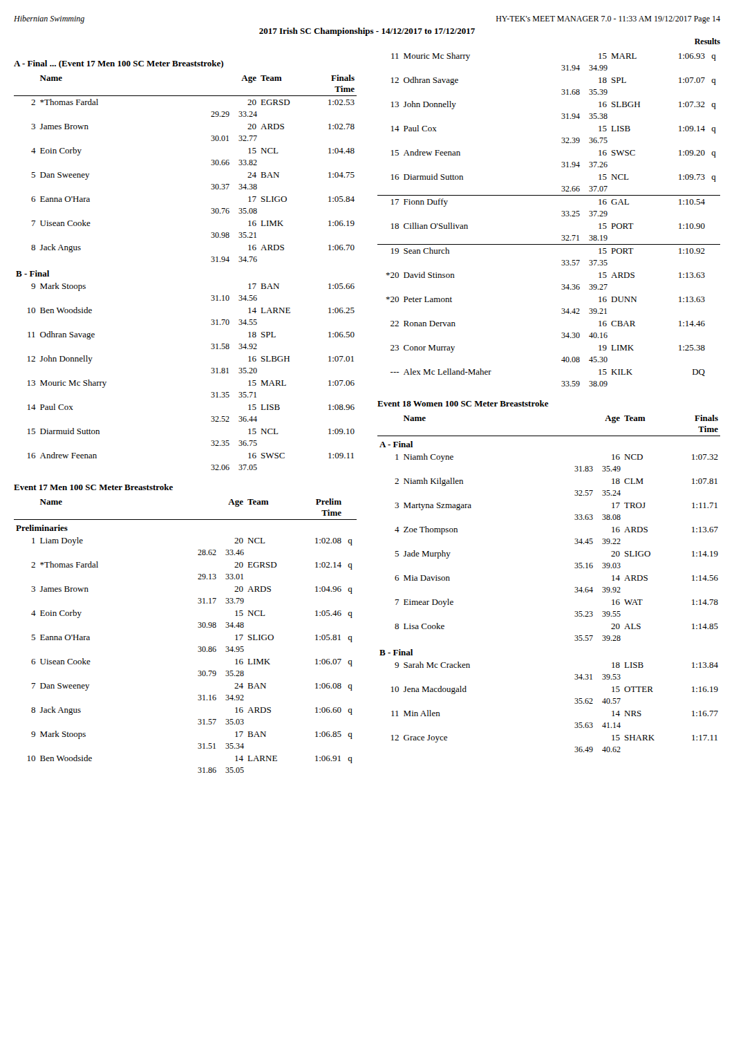Hibernian Swimming
HY-TEK's MEET MANAGER 7.0 - 11:33 AM 19/12/2017 Page 14
2017 Irish SC Championships - 14/12/2017 to 17/12/2017
Results
A - Final ... (Event 17 Men 100 SC Meter Breaststroke)
| | Name | Age | Team | Finals Time |
| --- | --- | --- | --- | --- |
| 2 | *Thomas Fardal | 20 | EGRSD | 1:02.53 |
| | 29.29 | 33.24 | |
| 3 | James Brown | 20 | ARDS | 1:02.78 |
| | 30.01 | 32.77 | |
| 4 | Eoin Corby | 15 | NCL | 1:04.48 |
| | 30.66 | 33.82 | |
| 5 | Dan Sweeney | 24 | BAN | 1:04.75 |
| | 30.37 | 34.38 | |
| 6 | Eanna O'Hara | 17 | SLIGO | 1:05.84 |
| | 30.76 | 35.08 | |
| 7 | Uisean Cooke | 16 | LIMK | 1:06.19 |
| | 30.98 | 35.21 | |
| 8 | Jack Angus | 16 | ARDS | 1:06.70 |
| | 31.94 | 34.76 | |
| B - Final |
| 9 | Mark Stoops | 17 | BAN | 1:05.66 |
| | 31.10 | 34.56 | |
| 10 | Ben Woodside | 14 | LARNE | 1:06.25 |
| | 31.70 | 34.55 | |
| 11 | Odhran Savage | 18 | SPL | 1:06.50 |
| | 31.58 | 34.92 | |
| 12 | John Donnelly | 16 | SLBGH | 1:07.01 |
| | 31.81 | 35.20 | |
| 13 | Mouric Mc Sharry | 15 | MARL | 1:07.06 |
| | 31.35 | 35.71 | |
| 14 | Paul Cox | 15 | LISB | 1:08.96 |
| | 32.52 | 36.44 | |
| 15 | Diarmuid Sutton | 15 | NCL | 1:09.10 |
| | 32.35 | 36.75 | |
| 16 | Andrew Feenan | 16 | SWSC | 1:09.11 |
| | 32.06 | 37.05 | |
Event 17 Men 100 SC Meter Breaststroke
| | Name | Age | Team | Prelim Time | |
| --- | --- | --- | --- | --- | --- |
| Preliminaries |
| 1 | Liam Doyle | 20 | NCL | 1:02.08 | q |
| | 28.62 | 33.46 | | |
| 2 | *Thomas Fardal | 20 | EGRSD | 1:02.14 | q |
| | 29.13 | 33.01 | | |
| 3 | James Brown | 20 | ARDS | 1:04.96 | q |
| | 31.17 | 33.79 | | |
| 4 | Eoin Corby | 15 | NCL | 1:05.46 | q |
| | 30.98 | 34.48 | | |
| 5 | Eanna O'Hara | 17 | SLIGO | 1:05.81 | q |
| | 30.86 | 34.95 | | |
| 6 | Uisean Cooke | 16 | LIMK | 1:06.07 | q |
| | 30.79 | 35.28 | | |
| 7 | Dan Sweeney | 24 | BAN | 1:06.08 | q |
| | 31.16 | 34.92 | | |
| 8 | Jack Angus | 16 | ARDS | 1:06.60 | q |
| | 31.57 | 35.03 | | |
| 9 | Mark Stoops | 17 | BAN | 1:06.85 | q |
| | 31.51 | 35.34 | | |
| 10 | Ben Woodside | 14 | LARNE | 1:06.91 | q |
| | 31.86 | 35.05 | | |
| 11 | Mouric Mc Sharry | 15 | MARL | 1:06.93 | q |
| | 31.94 | 34.99 | | |
| 12 | Odhran Savage | 18 | SPL | 1:07.07 | q |
| | 31.68 | 35.39 | | |
| 13 | John Donnelly | 16 | SLBGH | 1:07.32 | q |
| | 31.94 | 35.38 | | |
| 14 | Paul Cox | 15 | LISB | 1:09.14 | q |
| | 32.39 | 36.75 | | |
| 15 | Andrew Feenan | 16 | SWSC | 1:09.20 | q |
| | 31.94 | 37.26 | | |
| 16 | Diarmuid Sutton | 15 | NCL | 1:09.73 | q |
| | 32.66 | 37.07 | | |
| 17 | Fionn Duffy | 16 | GAL | 1:10.54 | |
| | 33.25 | 37.29 | | |
| 18 | Cillian O'Sullivan | 15 | PORT | 1:10.90 | |
| | 32.71 | 38.19 | | |
| 19 | Sean Church | 15 | PORT | 1:10.92 | |
| | 33.57 | 37.35 | | |
| *20 | David Stinson | 15 | ARDS | 1:13.63 | |
| | 34.36 | 39.27 | | |
| *20 | Peter Lamont | 16 | DUNN | 1:13.63 | |
| | 34.42 | 39.21 | | |
| 22 | Ronan Dervan | 16 | CBAR | 1:14.46 | |
| | 34.30 | 40.16 | | |
| 23 | Conor Murray | 19 | LIMK | 1:25.38 | |
| | 40.08 | 45.30 | | |
| --- | Alex Mc Lelland-Maher | 15 | KILK | DQ | |
| | 33.59 | 38.09 | | |
Event 18 Women 100 SC Meter Breaststroke
| | Name | Age | Team | Finals Time |
| --- | --- | --- | --- | --- |
| A - Final |
| 1 | Niamh Coyne | 16 | NCD | 1:07.32 |
| | 31.83 | 35.49 | |
| 2 | Niamh Kilgallen | 18 | CLM | 1:07.81 |
| | 32.57 | 35.24 | |
| 3 | Martyna Szmagara | 17 | TROJ | 1:11.71 |
| | 33.63 | 38.08 | |
| 4 | Zoe Thompson | 16 | ARDS | 1:13.67 |
| | 34.45 | 39.22 | |
| 5 | Jade Murphy | 20 | SLIGO | 1:14.19 |
| | 35.16 | 39.03 | |
| 6 | Mia Davison | 14 | ARDS | 1:14.56 |
| | 34.64 | 39.92 | |
| 7 | Eimear Doyle | 16 | WAT | 1:14.78 |
| | 35.23 | 39.55 | |
| 8 | Lisa Cooke | 20 | ALS | 1:14.85 |
| | 35.57 | 39.28 | |
| B - Final |
| 9 | Sarah Mc Cracken | 18 | LISB | 1:13.84 |
| | 34.31 | 39.53 | |
| 10 | Jena Macdougald | 15 | OTTER | 1:16.19 |
| | 35.62 | 40.57 | |
| 11 | Min Allen | 14 | NRS | 1:16.77 |
| | 35.63 | 41.14 | |
| 12 | Grace Joyce | 15 | SHARK | 1:17.11 |
| | 36.49 | 40.62 | |